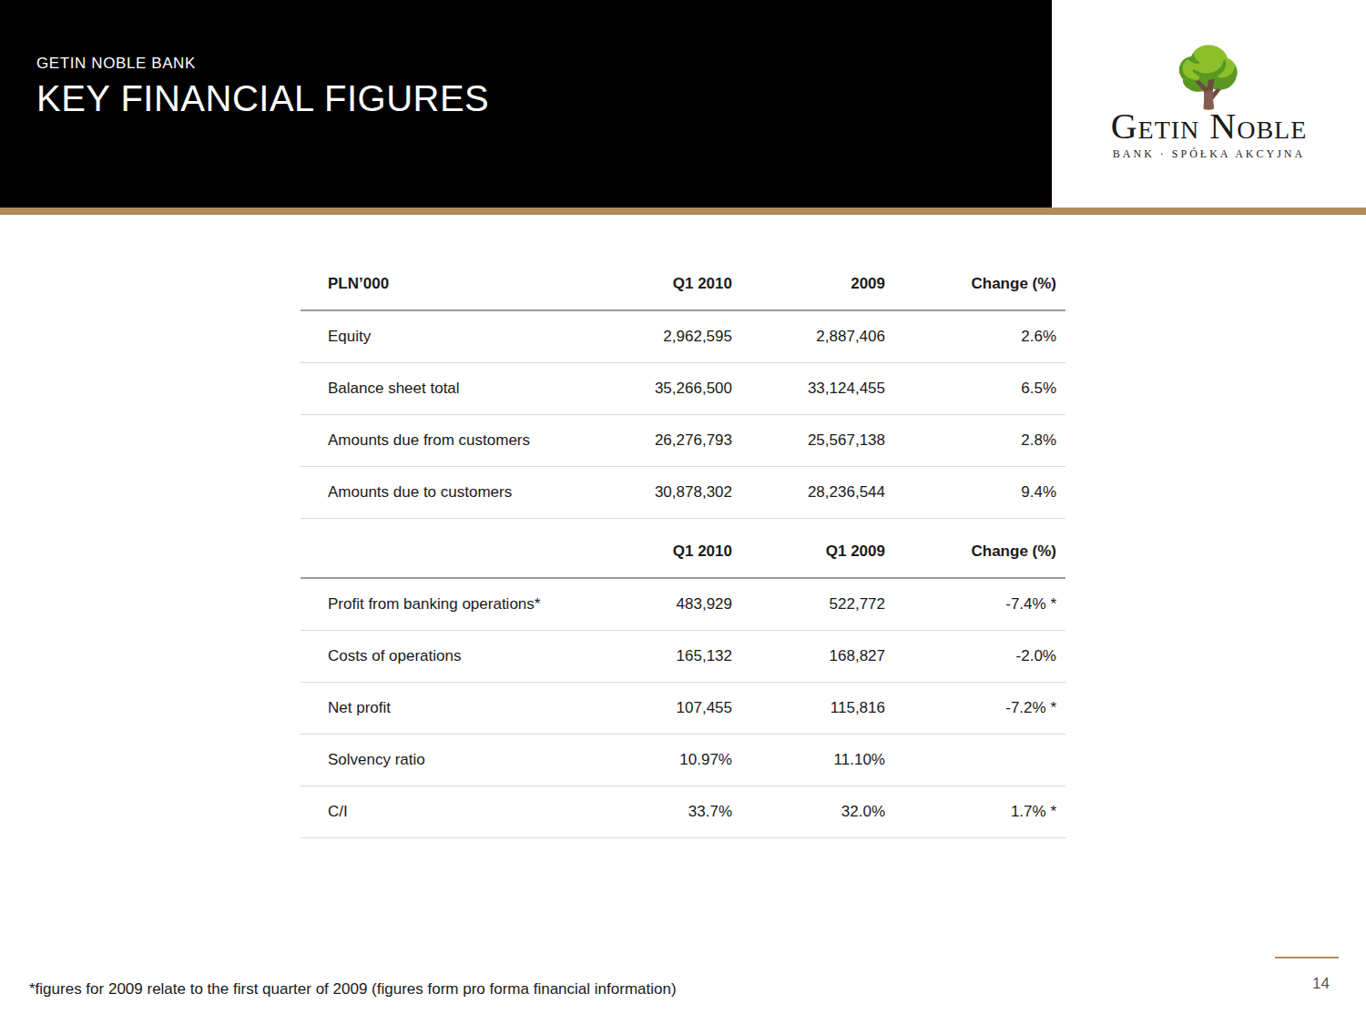GETIN NOBLE BANK
KEY FINANCIAL FIGURES
🌳
Getin Noble
BANK · SPÓŁKA AKCYJNA
| PLN’000 | Q1 2010 | 2009 | Change (%) |
| --- | --- | --- | --- |
| Equity | 2,962,595 | 2,887,406 | 2.6% |
| Balance sheet total | 35,266,500 | 33,124,455 | 6.5% |
| Amounts due from customers | 26,276,793 | 25,567,138 | 2.8% |
| Amounts due to customers | 30,878,302 | 28,236,544 | 9.4% |
| | Q1 2010 | Q1 2009 | Change (%) |
| Profit from banking operations* | 483,929 | 522,772 | -7.4% * |
| Costs of operations | 165,132 | 168,827 | -2.0% |
| Net profit | 107,455 | 115,816 | -7.2% * |
| Solvency ratio | 10.97% | 11.10% | |
| C/I | 33.7% | 32.0% | 1.7% * |
*figures for 2009 relate to the first quarter of 2009 (figures form pro forma financial information)
14